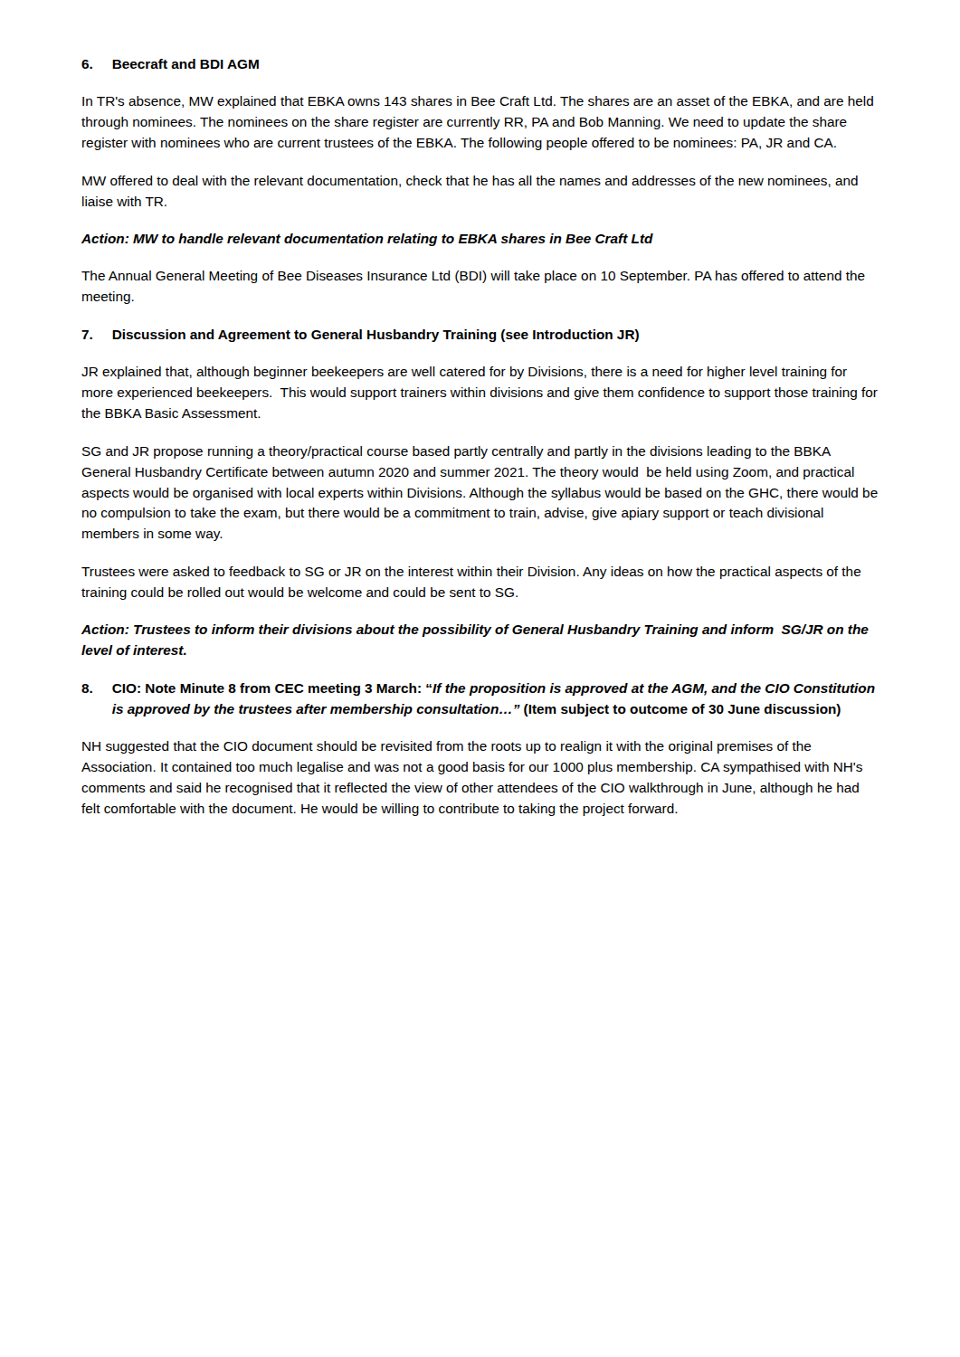6. Beecraft and BDI AGM
In TR's absence, MW explained that EBKA owns 143 shares in Bee Craft Ltd. The shares are an asset of the EBKA, and are held through nominees. The nominees on the share register are currently RR, PA and Bob Manning. We need to update the share register with nominees who are current trustees of the EBKA. The following people offered to be nominees: PA, JR and CA.
MW offered to deal with the relevant documentation, check that he has all the names and addresses of the new nominees, and liaise with TR.
Action: MW to handle relevant documentation relating to EBKA shares in Bee Craft Ltd
The Annual General Meeting of Bee Diseases Insurance Ltd (BDI) will take place on 10 September. PA has offered to attend the meeting.
7. Discussion and Agreement to General Husbandry Training (see Introduction JR)
JR explained that, although beginner beekeepers are well catered for by Divisions, there is a need for higher level training for more experienced beekeepers. This would support trainers within divisions and give them confidence to support those training for the BBKA Basic Assessment.
SG and JR propose running a theory/practical course based partly centrally and partly in the divisions leading to the BBKA General Husbandry Certificate between autumn 2020 and summer 2021. The theory would be held using Zoom, and practical aspects would be organised with local experts within Divisions. Although the syllabus would be based on the GHC, there would be no compulsion to take the exam, but there would be a commitment to train, advise, give apiary support or teach divisional members in some way.
Trustees were asked to feedback to SG or JR on the interest within their Division. Any ideas on how the practical aspects of the training could be rolled out would be welcome and could be sent to SG.
Action: Trustees to inform their divisions about the possibility of General Husbandry Training and inform SG/JR on the level of interest.
8. CIO: Note Minute 8 from CEC meeting 3 March: “If the proposition is approved at the AGM, and the CIO Constitution is approved by the trustees after membership consultation…” (Item subject to outcome of 30 June discussion)
NH suggested that the CIO document should be revisited from the roots up to realign it with the original premises of the Association. It contained too much legalise and was not a good basis for our 1000 plus membership. CA sympathised with NH's comments and said he recognised that it reflected the view of other attendees of the CIO walkthrough in June, although he had felt comfortable with the document. He would be willing to contribute to taking the project forward.